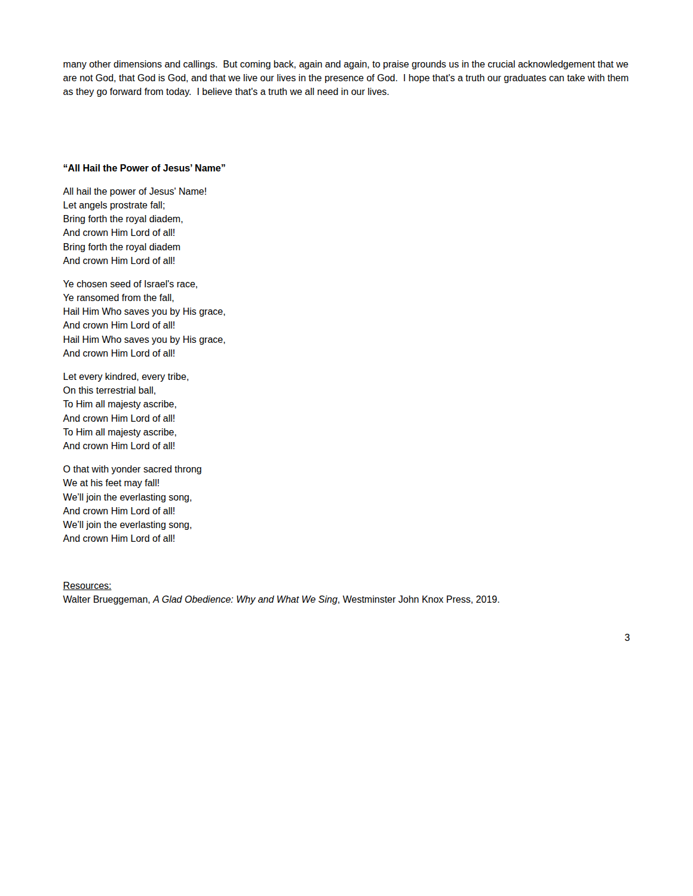many other dimensions and callings. But coming back, again and again, to praise grounds us in the crucial acknowledgement that we are not God, that God is God, and that we live our lives in the presence of God. I hope that's a truth our graduates can take with them as they go forward from today. I believe that's a truth we all need in our lives.
“All Hail the Power of Jesus’ Name”
All hail the power of Jesus' Name!
Let angels prostrate fall;
Bring forth the royal diadem,
And crown Him Lord of all!
Bring forth the royal diadem
And crown Him Lord of all!
Ye chosen seed of Israel's race,
Ye ransomed from the fall,
Hail Him Who saves you by His grace,
And crown Him Lord of all!
Hail Him Who saves you by His grace,
And crown Him Lord of all!
Let every kindred, every tribe,
On this terrestrial ball,
To Him all majesty ascribe,
And crown Him Lord of all!
To Him all majesty ascribe,
And crown Him Lord of all!
O that with yonder sacred throng
We at his feet may fall!
We’ll join the everlasting song,
And crown Him Lord of all!
We’ll join the everlasting song,
And crown Him Lord of all!
Resources:
Walter Brueggeman, A Glad Obedience: Why and What We Sing, Westminster John Knox Press, 2019.
3